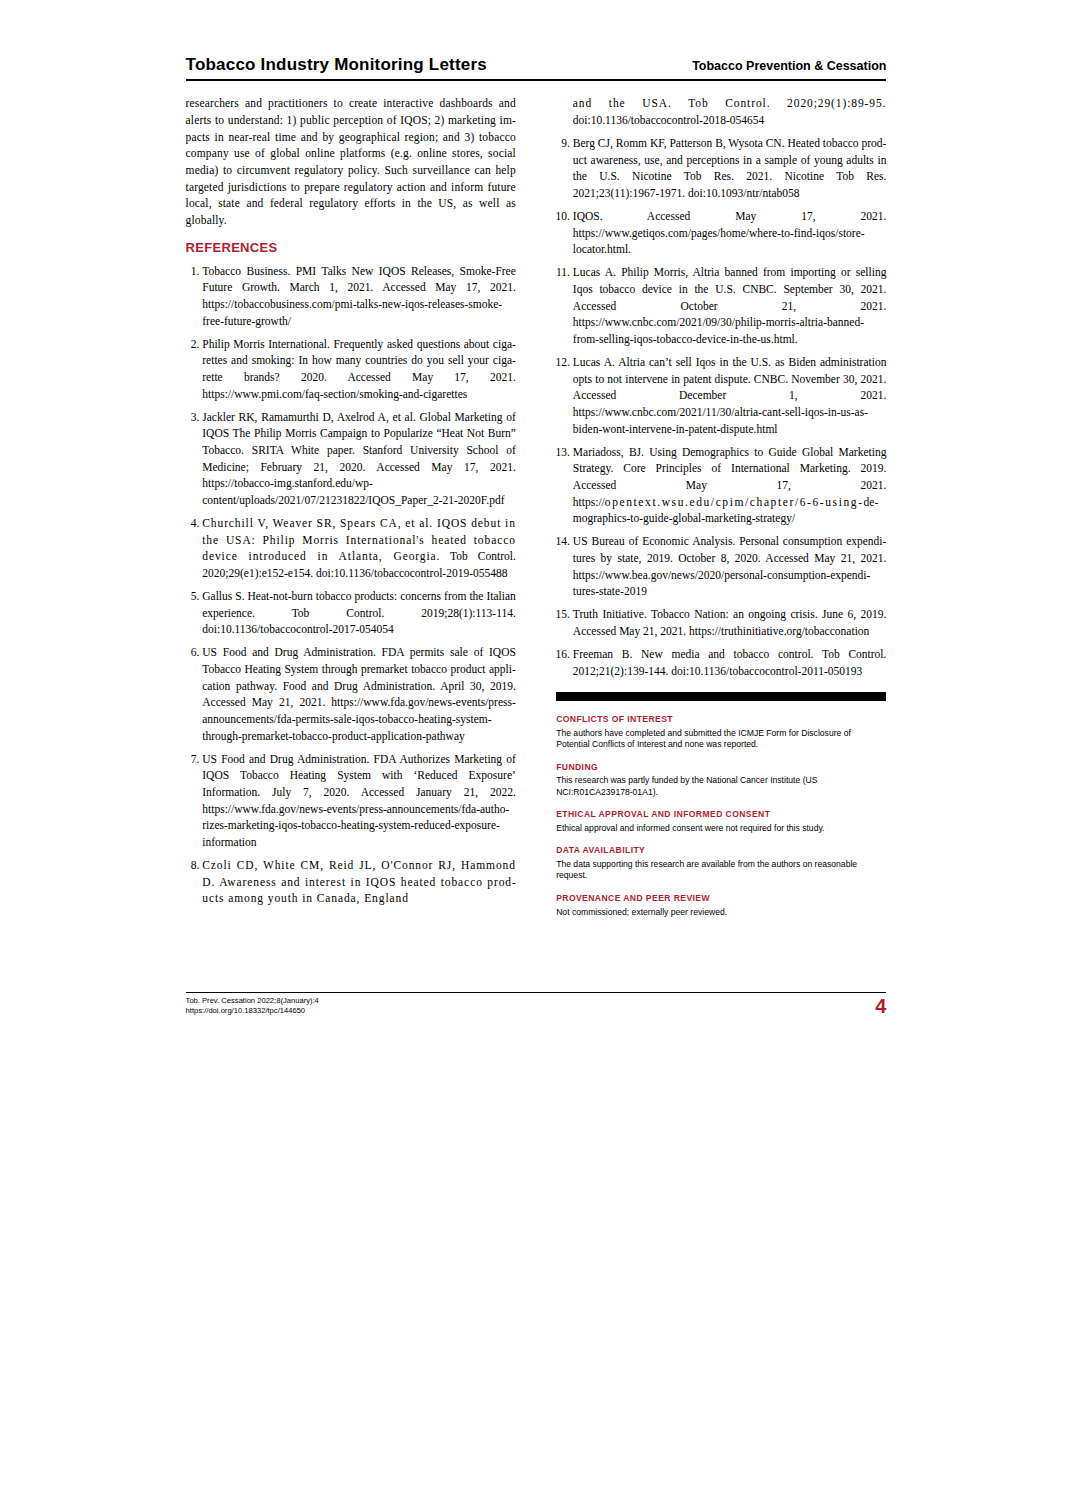Tobacco Industry Monitoring Letters
Tobacco Prevention & Cessation
researchers and practitioners to create interactive dashboards and alerts to understand: 1) public perception of IQOS; 2) marketing impacts in near-real time and by geographical region; and 3) tobacco company use of global online platforms (e.g. online stores, social media) to circumvent regulatory policy. Such surveillance can help targeted jurisdictions to prepare regulatory action and inform future local, state and federal regulatory efforts in the US, as well as globally.
REFERENCES
Tobacco Business. PMI Talks New IQOS Releases, Smoke-Free Future Growth. March 1, 2021. Accessed May 17, 2021. https://tobaccobusiness.com/pmi-talks-new-iqos-releases-smoke-free-future-growth/
Philip Morris International. Frequently asked questions about cigarettes and smoking: In how many countries do you sell your cigarette brands? 2020. Accessed May 17, 2021. https://www.pmi.com/faq-section/smoking-and-cigarettes
Jackler RK, Ramamurthi D, Axelrod A, et al. Global Marketing of IQOS The Philip Morris Campaign to Popularize “Heat Not Burn” Tobacco. SRITA White paper. Stanford University School of Medicine; February 21, 2020. Accessed May 17, 2021. https://tobacco-img.stanford.edu/wp-content/uploads/2021/07/21231822/IQOS_Paper_2-21-2020F.pdf
Churchill V, Weaver SR, Spears CA, et al. IQOS debut in the USA: Philip Morris International's heated tobacco device introduced in Atlanta, Georgia. Tob Control. 2020;29(e1):e152-e154. doi:10.1136/tobaccocontrol-2019-055488
Gallus S. Heat-not-burn tobacco products: concerns from the Italian experience. Tob Control. 2019;28(1):113-114. doi:10.1136/tobaccocontrol-2017-054054
US Food and Drug Administration. FDA permits sale of IQOS Tobacco Heating System through premarket tobacco product application pathway. Food and Drug Administration. April 30, 2019. Accessed May 21, 2021. https://www.fda.gov/news-events/press-announcements/fda-permits-sale-iqos-tobacco-heating-system-through-premarket-tobacco-product-application-pathway
US Food and Drug Administration. FDA Authorizes Marketing of IQOS Tobacco Heating System with ‘Reduced Exposure’ Information. July 7, 2020. Accessed January 21, 2022. https://www.fda.gov/news-events/press-announcements/fda-authorizes-marketing-iqos-tobacco-heating-system-reduced-exposure-information
Czoli CD, White CM, Reid JL, O'Connor RJ, Hammond D. Awareness and interest in IQOS heated tobacco products among youth in Canada, England
and the USA. Tob Control. 2020;29(1):89-95. doi:10.1136/tobaccocontrol-2018-054654
Berg CJ, Romm KF, Patterson B, Wysota CN. Heated tobacco product awareness, use, and perceptions in a sample of young adults in the U.S. Nicotine Tob Res. 2021. Nicotine Tob Res. 2021;23(11):1967-1971. doi:10.1093/ntr/ntab058
IQOS. Accessed May 17, 2021. https://www.getiqos.com/pages/home/where-to-find-iqos/store-locator.html.
Lucas A. Philip Morris, Altria banned from importing or selling Iqos tobacco device in the U.S. CNBC. September 30, 2021. Accessed October 21, 2021. https://www.cnbc.com/2021/09/30/philip-morris-altria-banned-from-selling-iqos-tobacco-device-in-the-us.html.
Lucas A. Altria can’t sell Iqos in the U.S. as Biden administration opts to not intervene in patent dispute. CNBC. November 30, 2021. Accessed December 1, 2021. https://www.cnbc.com/2021/11/30/altria-cant-sell-iqos-in-us-as-biden-wont-intervene-in-patent-dispute.html
Mariadoss, BJ. Using Demographics to Guide Global Marketing Strategy. Core Principles of International Marketing. 2019. Accessed May 17, 2021. https://opentext.wsu.edu/cpim/chapter/6-6-using-demographics-to-guide-global-marketing-strategy/
US Bureau of Economic Analysis. Personal consumption expenditures by state, 2019. October 8, 2020. Accessed May 21, 2021. https://www.bea.gov/news/2020/personal-consumption-expenditures-state-2019
Truth Initiative. Tobacco Nation: an ongoing crisis. June 6, 2019. Accessed May 21, 2021. https://truthinitiative.org/tobacconation
Freeman B. New media and tobacco control. Tob Control. 2012;21(2):139-144. doi:10.1136/tobaccocontrol-2011-050193
Conflicts of Interest
The authors have completed and submitted the ICMJE Form for Disclosure of Potential Conflicts of Interest and none was reported.
Funding
This research was partly funded by the National Cancer Institute (US NCI:R01CA239178-01A1).
Ethical Approval and Informed Consent
Ethical approval and informed consent were not required for this study.
Data Availability
The data supporting this research are available from the authors on reasonable request.
Provenance and Peer Review
Not commissioned; externally peer reviewed.
Tob. Prev. Cessation 2022;8(January):4
https://doi.org/10.18332/tpc/144650
4